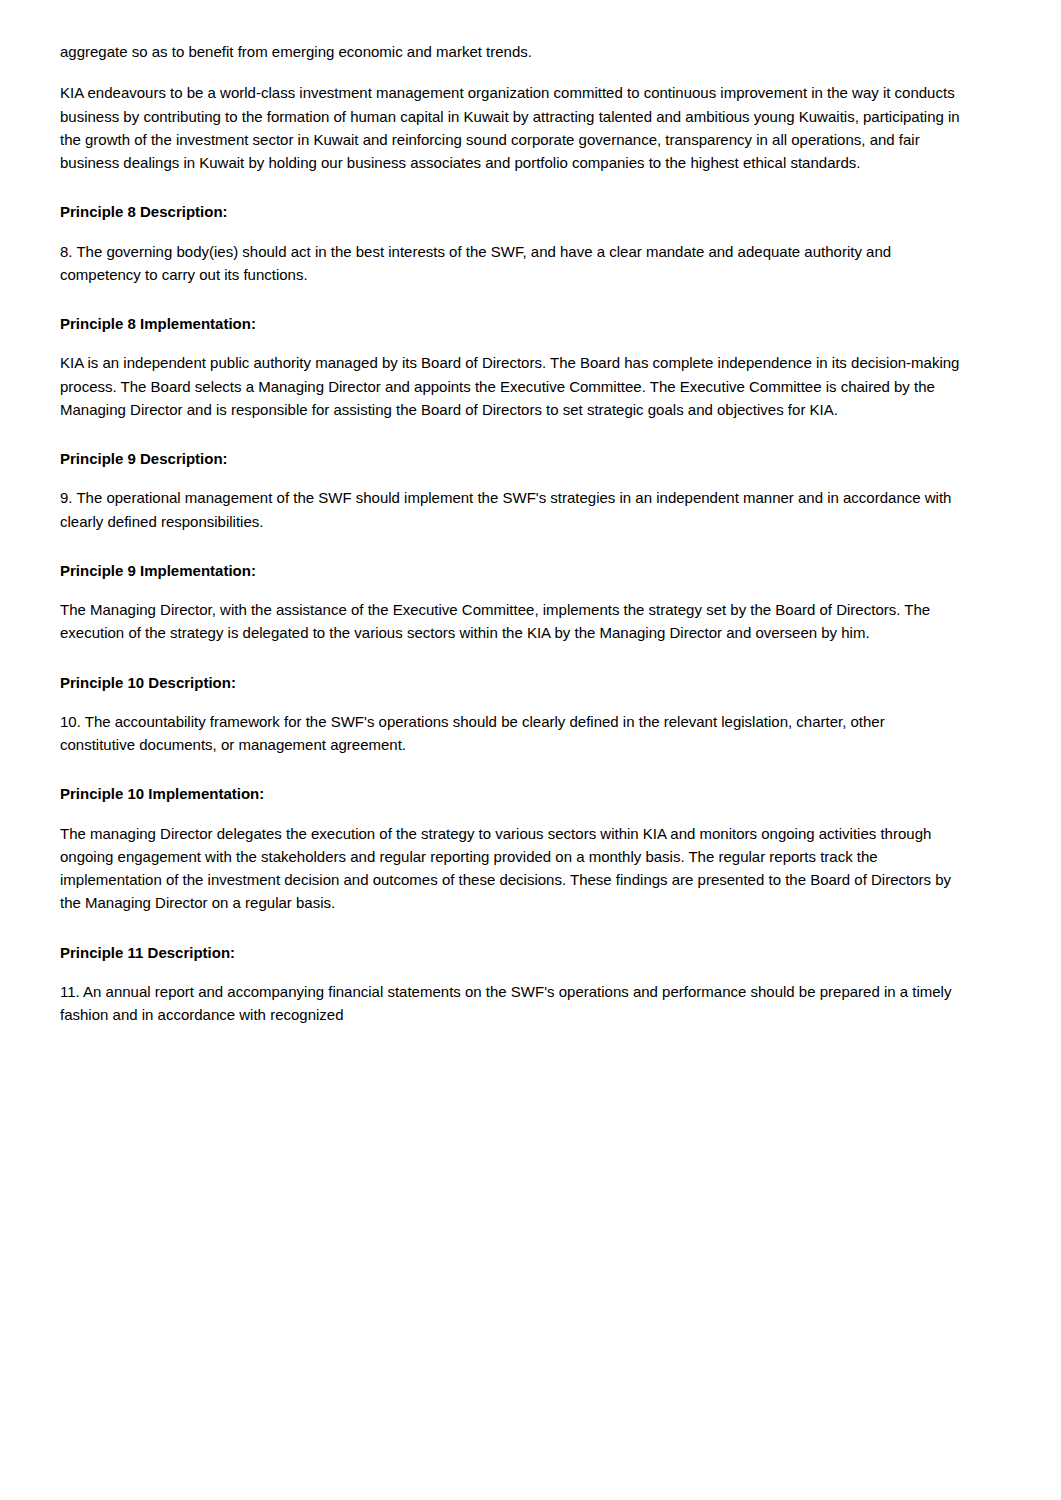aggregate so as to benefit from emerging economic and market trends.
KIA endeavours to be a world-class investment management organization committed to continuous improvement in the way it conducts business by contributing to the formation of human capital in Kuwait by attracting talented and ambitious young Kuwaitis, participating in the growth of the investment sector in Kuwait and reinforcing sound corporate governance, transparency in all operations, and fair business dealings in Kuwait by holding our business associates and portfolio companies to the highest ethical standards.
Principle 8 Description:
8. The governing body(ies) should act in the best interests of the SWF, and have a clear mandate and adequate authority and competency to carry out its functions.
Principle 8 Implementation:
KIA is an independent public authority managed by its Board of Directors. The Board has complete independence in its decision-making process. The Board selects a Managing Director and appoints the Executive Committee. The Executive Committee is chaired by the Managing Director and is responsible for assisting the Board of Directors to set strategic goals and objectives for KIA.
Principle 9 Description:
9. The operational management of the SWF should implement the SWF's strategies in an independent manner and in accordance with clearly defined responsibilities.
Principle 9 Implementation:
The Managing Director, with the assistance of the Executive Committee, implements the strategy set by the Board of Directors. The execution of the strategy is delegated to the various sectors within the KIA by the Managing Director and overseen by him.
Principle 10 Description:
10. The accountability framework for the SWF's operations should be clearly defined in the relevant legislation, charter, other constitutive documents, or management agreement.
Principle 10 Implementation:
The managing Director delegates the execution of the strategy to various sectors within KIA and monitors ongoing activities through ongoing engagement with the stakeholders and regular reporting provided on a monthly basis. The regular reports track the implementation of the investment decision and outcomes of these decisions. These findings are presented to the Board of Directors by the Managing Director on a regular basis.
Principle 11 Description:
11. An annual report and accompanying financial statements on the SWF's operations and performance should be prepared in a timely fashion and in accordance with recognized